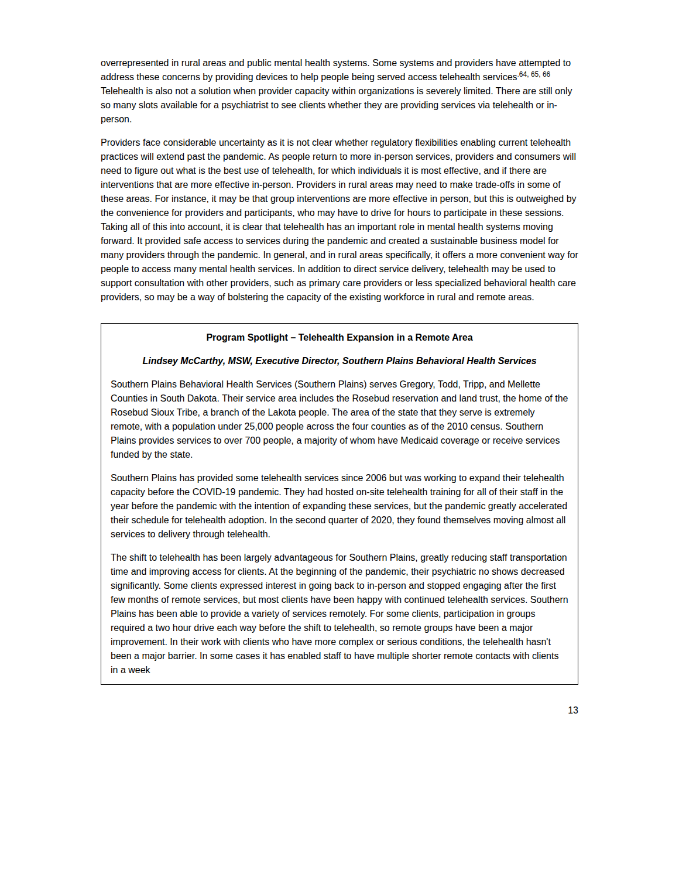overrepresented in rural areas and public mental health systems. Some systems and providers have attempted to address these concerns by providing devices to help people being served access telehealth services.64, 65, 66 Telehealth is also not a solution when provider capacity within organizations is severely limited. There are still only so many slots available for a psychiatrist to see clients whether they are providing services via telehealth or in-person.
Providers face considerable uncertainty as it is not clear whether regulatory flexibilities enabling current telehealth practices will extend past the pandemic. As people return to more in-person services, providers and consumers will need to figure out what is the best use of telehealth, for which individuals it is most effective, and if there are interventions that are more effective in-person. Providers in rural areas may need to make trade-offs in some of these areas. For instance, it may be that group interventions are more effective in person, but this is outweighed by the convenience for providers and participants, who may have to drive for hours to participate in these sessions. Taking all of this into account, it is clear that telehealth has an important role in mental health systems moving forward. It provided safe access to services during the pandemic and created a sustainable business model for many providers through the pandemic. In general, and in rural areas specifically, it offers a more convenient way for people to access many mental health services. In addition to direct service delivery, telehealth may be used to support consultation with other providers, such as primary care providers or less specialized behavioral health care providers, so may be a way of bolstering the capacity of the existing workforce in rural and remote areas.
Program Spotlight – Telehealth Expansion in a Remote Area
Lindsey McCarthy, MSW, Executive Director, Southern Plains Behavioral Health Services
Southern Plains Behavioral Health Services (Southern Plains) serves Gregory, Todd, Tripp, and Mellette Counties in South Dakota. Their service area includes the Rosebud reservation and land trust, the home of the Rosebud Sioux Tribe, a branch of the Lakota people. The area of the state that they serve is extremely remote, with a population under 25,000 people across the four counties as of the 2010 census. Southern Plains provides services to over 700 people, a majority of whom have Medicaid coverage or receive services funded by the state.
Southern Plains has provided some telehealth services since 2006 but was working to expand their telehealth capacity before the COVID-19 pandemic. They had hosted on-site telehealth training for all of their staff in the year before the pandemic with the intention of expanding these services, but the pandemic greatly accelerated their schedule for telehealth adoption. In the second quarter of 2020, they found themselves moving almost all services to delivery through telehealth.
The shift to telehealth has been largely advantageous for Southern Plains, greatly reducing staff transportation time and improving access for clients. At the beginning of the pandemic, their psychiatric no shows decreased significantly. Some clients expressed interest in going back to in-person and stopped engaging after the first few months of remote services, but most clients have been happy with continued telehealth services. Southern Plains has been able to provide a variety of services remotely. For some clients, participation in groups required a two hour drive each way before the shift to telehealth, so remote groups have been a major improvement. In their work with clients who have more complex or serious conditions, the telehealth hasn't been a major barrier. In some cases it has enabled staff to have multiple shorter remote contacts with clients in a week
13